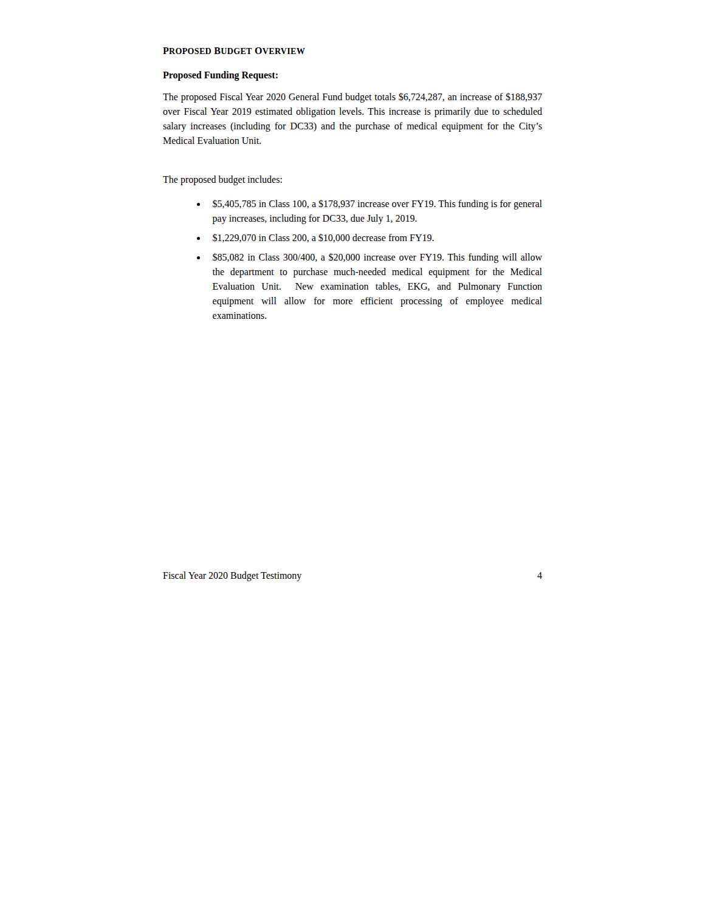PROPOSED BUDGET OVERVIEW
Proposed Funding Request:
The proposed Fiscal Year 2020 General Fund budget totals $6,724,287, an increase of $188,937 over Fiscal Year 2019 estimated obligation levels. This increase is primarily due to scheduled salary increases (including for DC33) and the purchase of medical equipment for the City’s Medical Evaluation Unit.
The proposed budget includes:
$5,405,785 in Class 100, a $178,937 increase over FY19. This funding is for general pay increases, including for DC33, due July 1, 2019.
$1,229,070 in Class 200, a $10,000 decrease from FY19.
$85,082 in Class 300/400, a $20,000 increase over FY19. This funding will allow the department to purchase much-needed medical equipment for the Medical Evaluation Unit. New examination tables, EKG, and Pulmonary Function equipment will allow for more efficient processing of employee medical examinations.
Fiscal Year 2020 Budget Testimony 4